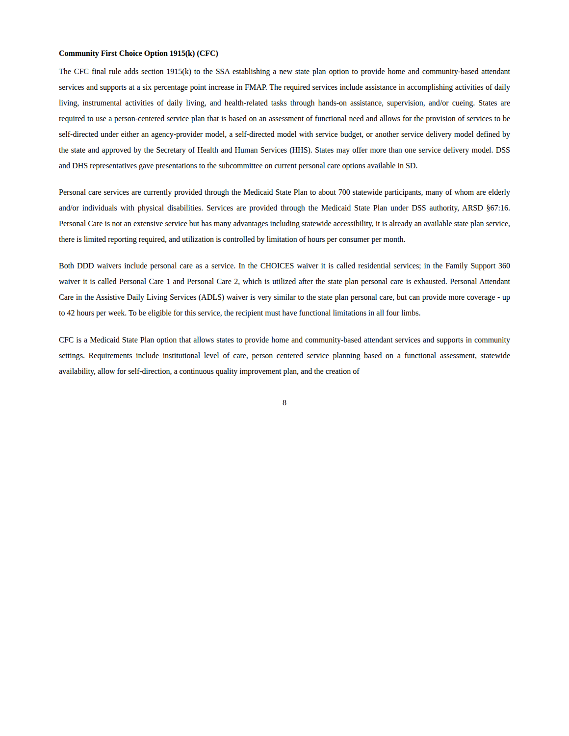Community First Choice Option 1915(k) (CFC)
The CFC final rule adds section 1915(k) to the SSA establishing a new state plan option to provide home and community-based attendant services and supports at a six percentage point increase in FMAP. The required services include assistance in accomplishing activities of daily living, instrumental activities of daily living, and health-related tasks through hands-on assistance, supervision, and/or cueing. States are required to use a person-centered service plan that is based on an assessment of functional need and allows for the provision of services to be self-directed under either an agency-provider model, a self-directed model with service budget, or another service delivery model defined by the state and approved by the Secretary of Health and Human Services (HHS). States may offer more than one service delivery model. DSS and DHS representatives gave presentations to the subcommittee on current personal care options available in SD.
Personal care services are currently provided through the Medicaid State Plan to about 700 statewide participants, many of whom are elderly and/or individuals with physical disabilities. Services are provided through the Medicaid State Plan under DSS authority, ARSD §67:16. Personal Care is not an extensive service but has many advantages including statewide accessibility, it is already an available state plan service, there is limited reporting required, and utilization is controlled by limitation of hours per consumer per month.
Both DDD waivers include personal care as a service. In the CHOICES waiver it is called residential services; in the Family Support 360 waiver it is called Personal Care 1 and Personal Care 2, which is utilized after the state plan personal care is exhausted. Personal Attendant Care in the Assistive Daily Living Services (ADLS) waiver is very similar to the state plan personal care, but can provide more coverage - up to 42 hours per week. To be eligible for this service, the recipient must have functional limitations in all four limbs.
CFC is a Medicaid State Plan option that allows states to provide home and community-based attendant services and supports in community settings. Requirements include institutional level of care, person centered service planning based on a functional assessment, statewide availability, allow for self-direction, a continuous quality improvement plan, and the creation of
8